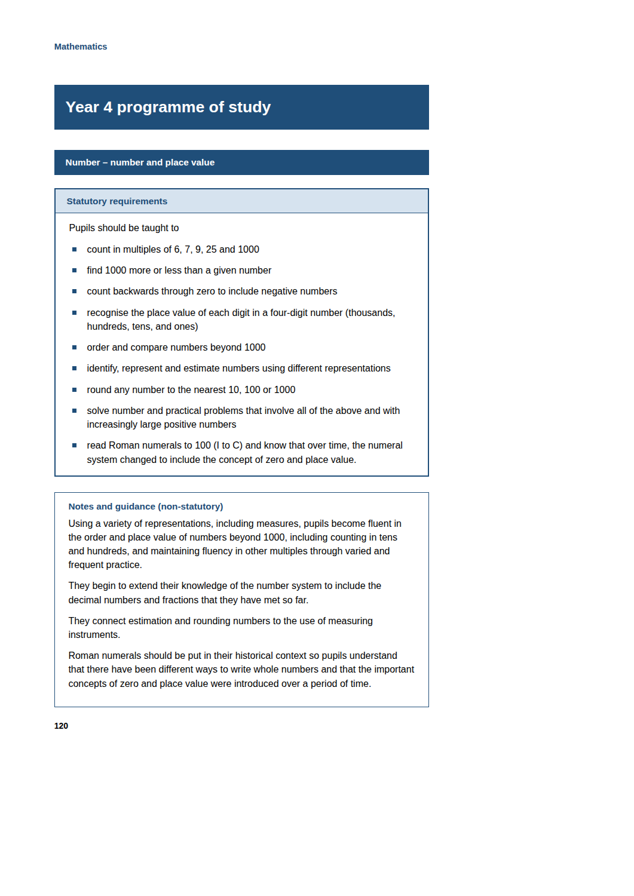Mathematics
Year 4 programme of study
Number – number and place value
Statutory requirements
Pupils should be taught to
count in multiples of 6, 7, 9, 25 and 1000
find 1000 more or less than a given number
count backwards through zero to include negative numbers
recognise the place value of each digit in a four-digit number (thousands, hundreds, tens, and ones)
order and compare numbers beyond 1000
identify, represent and estimate numbers using different representations
round any number to the nearest 10, 100 or 1000
solve number and practical problems that involve all of the above and with increasingly large positive numbers
read Roman numerals to 100 (I to C) and know that over time, the numeral system changed to include the concept of zero and place value.
Notes and guidance (non-statutory)
Using a variety of representations, including measures, pupils become fluent in the order and place value of numbers beyond 1000, including counting in tens and hundreds, and maintaining fluency in other multiples through varied and frequent practice.
They begin to extend their knowledge of the number system to include the decimal numbers and fractions that they have met so far.
They connect estimation and rounding numbers to the use of measuring instruments.
Roman numerals should be put in their historical context so pupils understand that there have been different ways to write whole numbers and that the important concepts of zero and place value were introduced over a period of time.
120